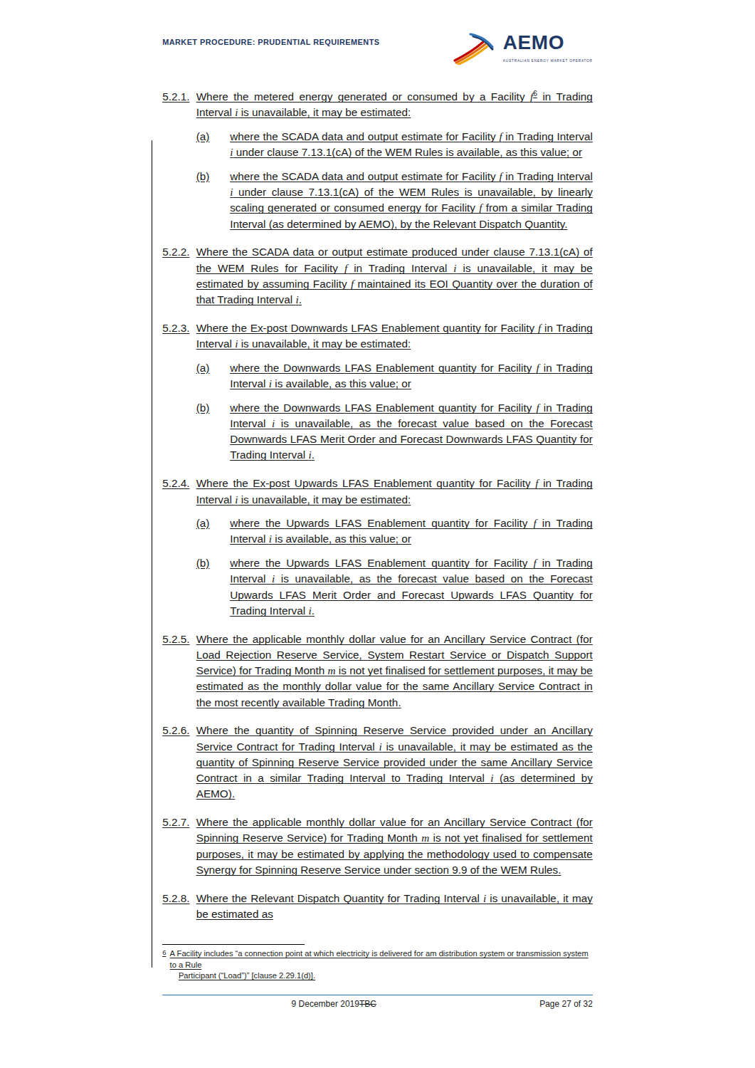Market Procedure: Prudential Requirements
AEMO
Australian Energy Market Operator
5.2.1.
Where the metered energy generated or consumed by a Facility f6 in Trading Interval i is unavailable, it may be estimated:
(a)
where the SCADA data and output estimate for Facility f in Trading Interval i under clause 7.13.1(cA) of the WEM Rules is available, as this value; or
(b)
where the SCADA data and output estimate for Facility f in Trading Interval i under clause 7.13.1(cA) of the WEM Rules is unavailable, by linearly scaling generated or consumed energy for Facility f from a similar Trading Interval (as determined by AEMO), by the Relevant Dispatch Quantity.
5.2.2.
Where the SCADA data or output estimate produced under clause 7.13.1(cA) of the WEM Rules for Facility f in Trading Interval i is unavailable, it may be estimated by assuming Facility f maintained its EOI Quantity over the duration of that Trading Interval i.
5.2.3.
Where the Ex-post Downwards LFAS Enablement quantity for Facility f in Trading Interval i is unavailable, it may be estimated:
(a)
where the Downwards LFAS Enablement quantity for Facility f in Trading Interval i is available, as this value; or
(b)
where the Downwards LFAS Enablement quantity for Facility f in Trading Interval i is unavailable, as the forecast value based on the Forecast Downwards LFAS Merit Order and Forecast Downwards LFAS Quantity for Trading Interval i.
5.2.4.
Where the Ex-post Upwards LFAS Enablement quantity for Facility f in Trading Interval i is unavailable, it may be estimated:
(a)
where the Upwards LFAS Enablement quantity for Facility f in Trading Interval i is available, as this value; or
(b)
where the Upwards LFAS Enablement quantity for Facility f in Trading Interval i is unavailable, as the forecast value based on the Forecast Upwards LFAS Merit Order and Forecast Upwards LFAS Quantity for Trading Interval i.
5.2.5.
Where the applicable monthly dollar value for an Ancillary Service Contract (for Load Rejection Reserve Service, System Restart Service or Dispatch Support Service) for Trading Month m is not yet finalised for settlement purposes, it may be estimated as the monthly dollar value for the same Ancillary Service Contract in the most recently available Trading Month.
5.2.6.
Where the quantity of Spinning Reserve Service provided under an Ancillary Service Contract for Trading Interval i is unavailable, it may be estimated as the quantity of Spinning Reserve Service provided under the same Ancillary Service Contract in a similar Trading Interval to Trading Interval i (as determined by AEMO).
5.2.7.
Where the applicable monthly dollar value for an Ancillary Service Contract (for Spinning Reserve Service) for Trading Month m is not yet finalised for settlement purposes, it may be estimated by applying the methodology used to compensate Synergy for Spinning Reserve Service under section 9.9 of the WEM Rules.
5.2.8.
Where the Relevant Dispatch Quantity for Trading Interval i is unavailable, it may be estimated as
6
A Facility includes “a connection point at which electricity is delivered for am distribution system or transmission system to a Rule Participant (“Load”)” [clause 2.29.1(d)].
9 December 2019TBC
Page 27 of 32